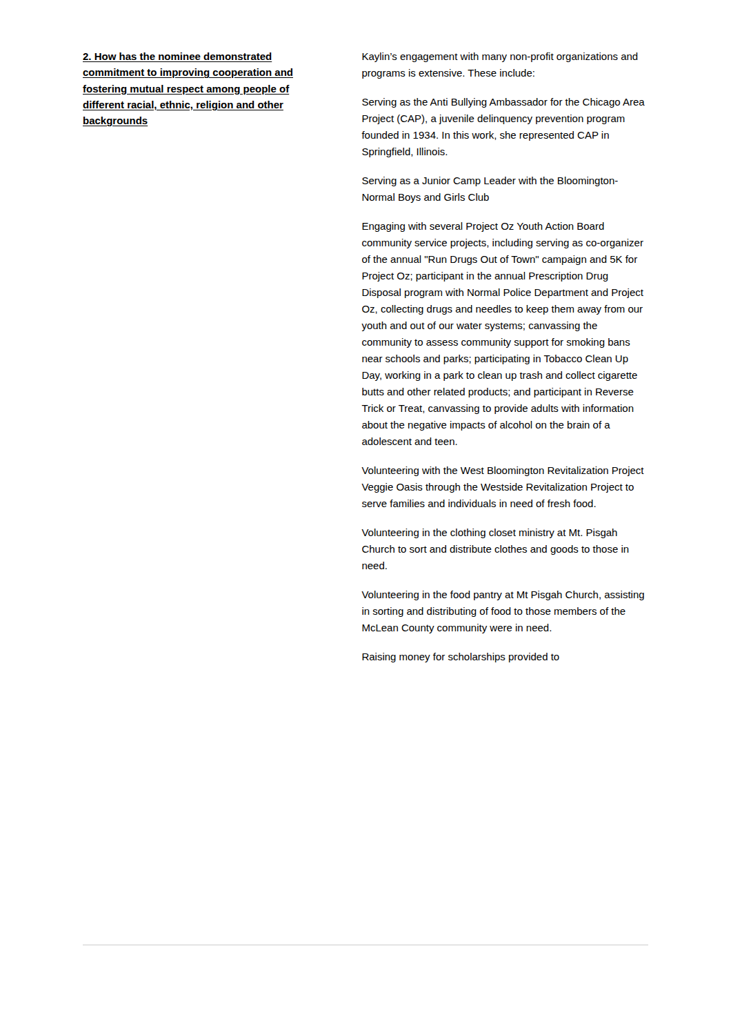2. How has the nominee demonstrated commitment to improving cooperation and fostering mutual respect among people of different racial, ethnic, religion and other backgrounds
Kaylin’s engagement with many non-profit organizations and programs is extensive. These include:
Serving as the Anti Bullying Ambassador for the Chicago Area Project (CAP), a juvenile delinquency prevention program founded in 1934. In this work, she represented CAP in Springfield, Illinois.
Serving as a Junior Camp Leader with the Bloomington-Normal Boys and Girls Club
Engaging with several Project Oz Youth Action Board community service projects, including serving as co-organizer of the annual "Run Drugs Out of Town" campaign and 5K for Project Oz; participant in the annual Prescription Drug Disposal program with Normal Police Department and Project Oz, collecting drugs and needles to keep them away from our youth and out of our water systems; canvassing the community to assess community support for smoking bans near schools and parks; participating in Tobacco Clean Up Day, working in a park to clean up trash and collect cigarette butts and other related products; and participant in Reverse Trick or Treat, canvassing to provide adults with information about the negative impacts of alcohol on the brain of a adolescent and teen.
Volunteering with the West Bloomington Revitalization Project Veggie Oasis through the Westside Revitalization Project to serve families and individuals in need of fresh food.
Volunteering in the clothing closet ministry at Mt. Pisgah Church to sort and distribute clothes and goods to those in need.
Volunteering in the food pantry at Mt Pisgah Church, assisting in sorting and distributing of food to those members of the McLean County community were in need.
Raising money for scholarships provided to